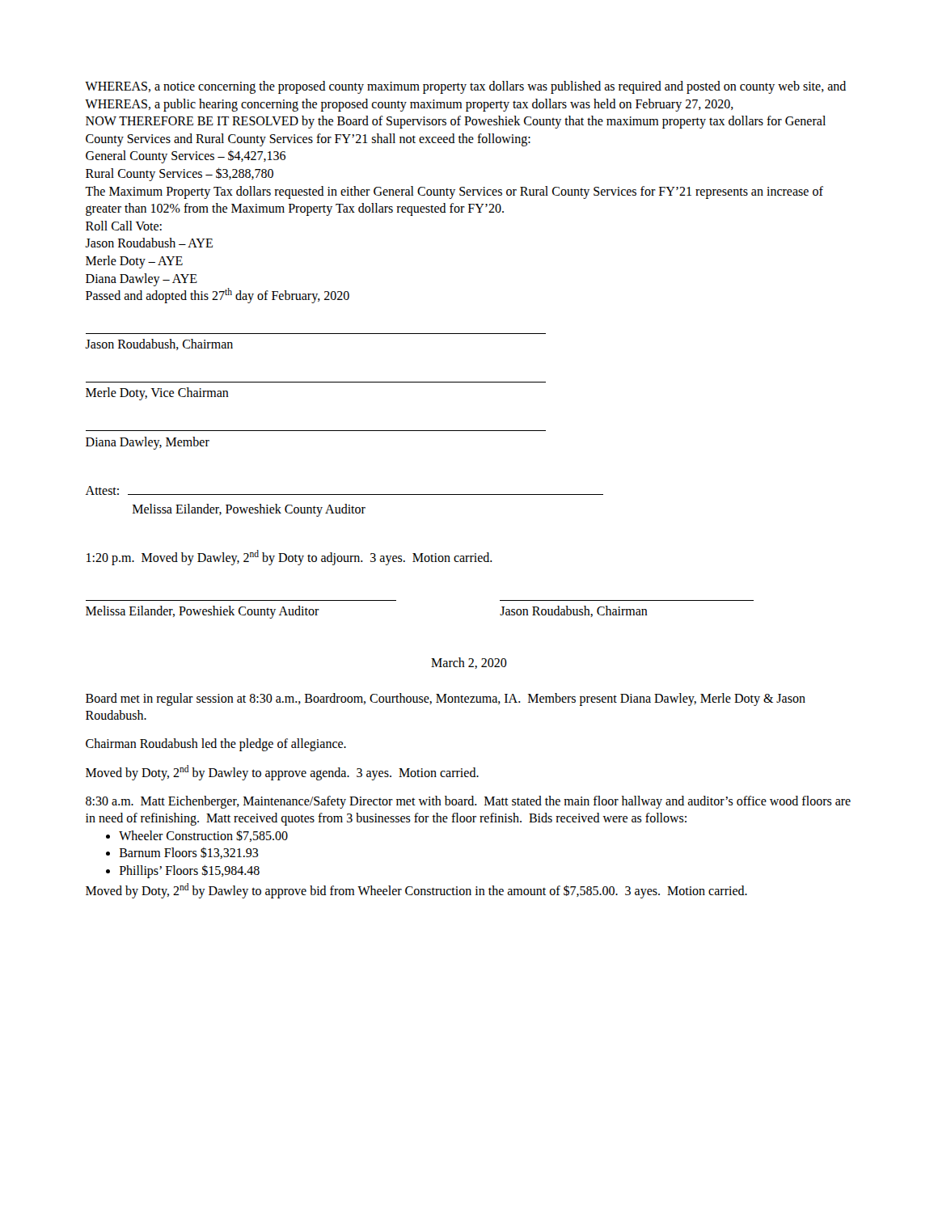WHEREAS, a notice concerning the proposed county maximum property tax dollars was published as required and posted on county web site, and
WHEREAS, a public hearing concerning the proposed county maximum property tax dollars was held on February 27, 2020,
NOW THEREFORE BE IT RESOLVED by the Board of Supervisors of Poweshiek County that the maximum property tax dollars for General County Services and Rural County Services for FY’21 shall not exceed the following:
General County Services – $4,427,136
Rural County Services – $3,288,780
The Maximum Property Tax dollars requested in either General County Services or Rural County Services for FY’21 represents an increase of greater than 102% from the Maximum Property Tax dollars requested for FY’20.
Roll Call Vote:
Jason Roudabush – AYE
Merle Doty – AYE
Diana Dawley – AYE
Passed and adopted this 27th day of February, 2020
Jason Roudabush, Chairman
Merle Doty, Vice Chairman
Diana Dawley, Member
Attest:
Melissa Eilander, Poweshiek County Auditor
1:20 p.m. Moved by Dawley, 2nd by Doty to adjourn. 3 ayes. Motion carried.
| Melissa Eilander, Poweshiek County Auditor | Jason Roudabush, Chairman |
March 2, 2020
Board met in regular session at 8:30 a.m., Boardroom, Courthouse, Montezuma, IA. Members present Diana Dawley, Merle Doty & Jason Roudabush.
Chairman Roudabush led the pledge of allegiance.
Moved by Doty, 2nd by Dawley to approve agenda. 3 ayes. Motion carried.
8:30 a.m. Matt Eichenberger, Maintenance/Safety Director met with board. Matt stated the main floor hallway and auditor’s office wood floors are in need of refinishing. Matt received quotes from 3 businesses for the floor refinish. Bids received were as follows:
Wheeler Construction $7,585.00
Barnum Floors $13,321.93
Phillips’ Floors $15,984.48
Moved by Doty, 2nd by Dawley to approve bid from Wheeler Construction in the amount of $7,585.00. 3 ayes. Motion carried.